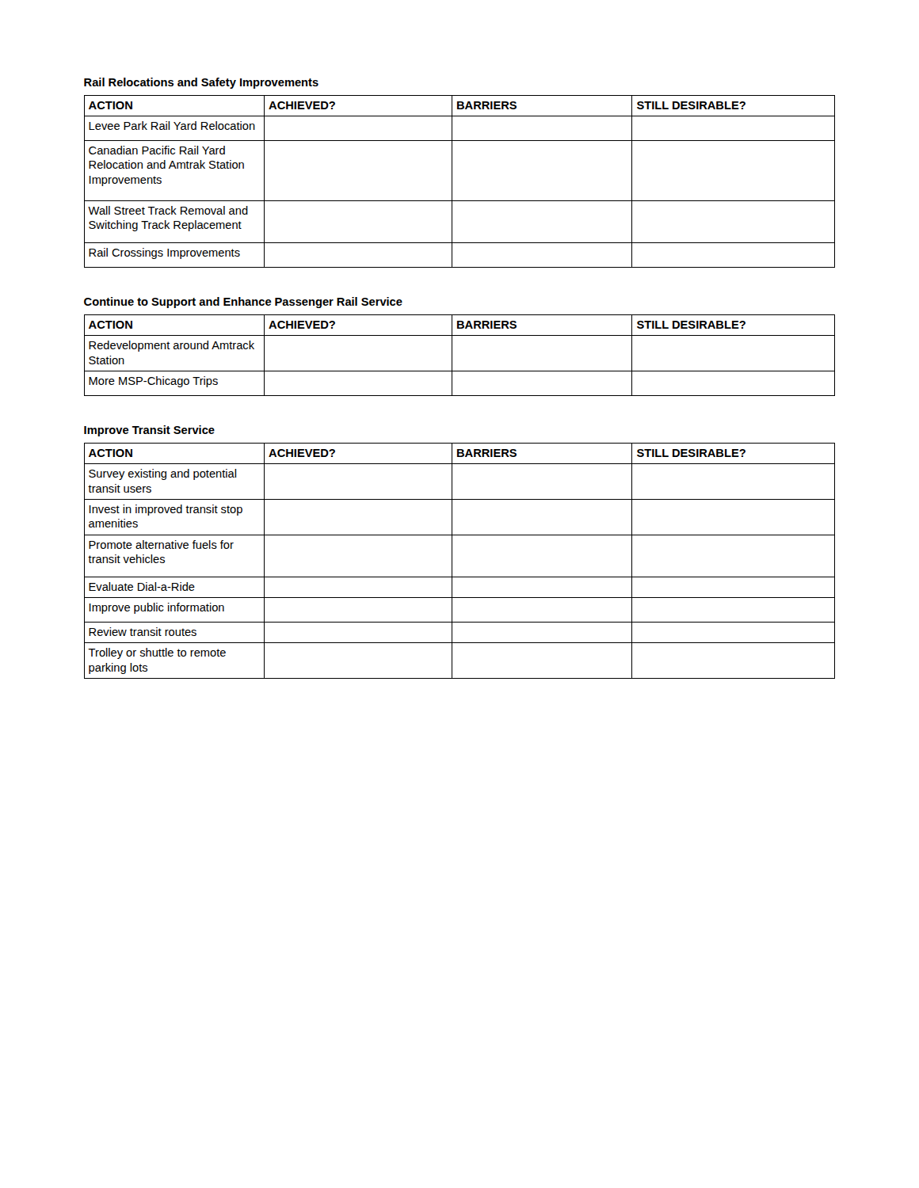Rail Relocations and Safety Improvements
| ACTION | ACHIEVED? | BARRIERS | STILL DESIRABLE? |
| --- | --- | --- | --- |
| Levee Park Rail Yard Relocation | | | |
| Canadian Pacific Rail Yard Relocation and Amtrak Station Improvements | | | |
| Wall Street Track Removal and Switching Track Replacement | | | |
| Rail Crossings Improvements | | | |
Continue to Support and Enhance Passenger Rail Service
| ACTION | ACHIEVED? | BARRIERS | STILL DESIRABLE? |
| --- | --- | --- | --- |
| Redevelopment around Amtrack Station | | | |
| More MSP-Chicago Trips | | | |
Improve Transit Service
| ACTION | ACHIEVED? | BARRIERS | STILL DESIRABLE? |
| --- | --- | --- | --- |
| Survey existing and potential transit users | | | |
| Invest in improved transit stop amenities | | | |
| Promote alternative fuels for transit vehicles | | | |
| Evaluate Dial-a-Ride | | | |
| Improve public information | | | |
| Review transit routes | | | |
| Trolley or shuttle to remote parking lots | | | |